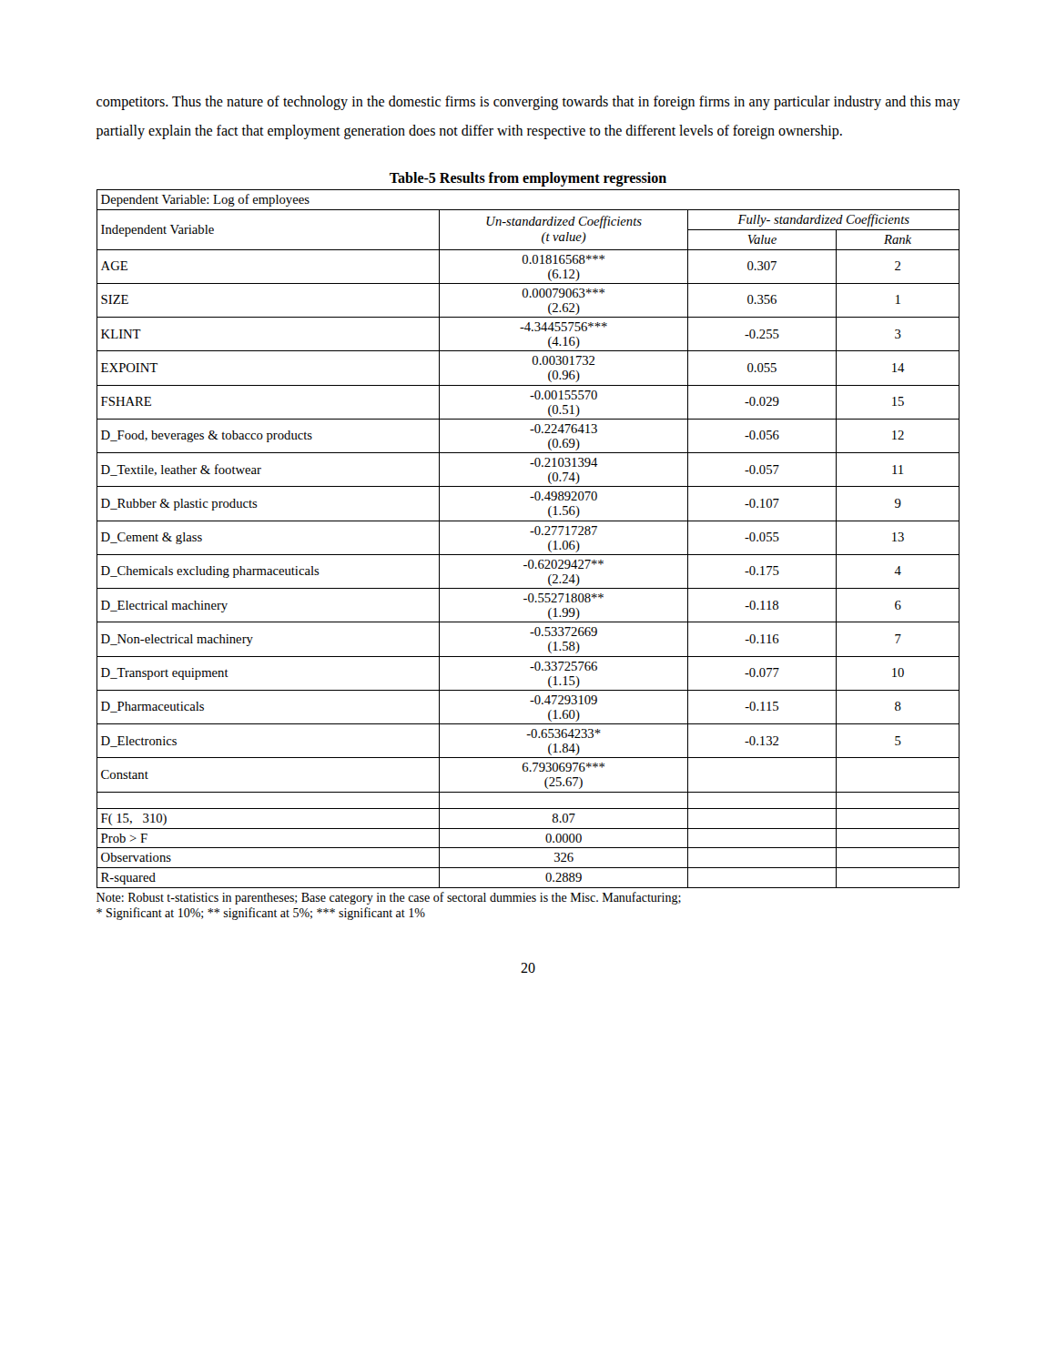competitors. Thus the nature of technology in the domestic firms is converging towards that in foreign firms in any particular industry and this may partially explain the fact that employment generation does not differ with respective to the different levels of foreign ownership.
Table-5 Results from employment regression
| Dependent Variable: Log of employees |
| Independent Variable | Un-standardized Coefficients (t value) | Fully- standardized Coefficients |
| Value | Rank |
| AGE | 0.01816568*** (6.12) | 0.307 | 2 |
| SIZE | 0.00079063*** (2.62) | 0.356 | 1 |
| KLINT | -4.34455756*** (4.16) | -0.255 | 3 |
| EXPOINT | 0.00301732 (0.96) | 0.055 | 14 |
| FSHARE | -0.00155570 (0.51) | -0.029 | 15 |
| D_Food, beverages & tobacco products | -0.22476413 (0.69) | -0.056 | 12 |
| D_Textile, leather & footwear | -0.21031394 (0.74) | -0.057 | 11 |
| D_Rubber & plastic products | -0.49892070 (1.56) | -0.107 | 9 |
| D_Cement & glass | -0.27717287 (1.06) | -0.055 | 13 |
| D_Chemicals excluding pharmaceuticals | -0.62029427** (2.24) | -0.175 | 4 |
| D_Electrical machinery | -0.55271808** (1.99) | -0.118 | 6 |
| D_Non-electrical machinery | -0.53372669 (1.58) | -0.116 | 7 |
| D_Transport equipment | -0.33725766 (1.15) | -0.077 | 10 |
| D_Pharmaceuticals | -0.47293109 (1.60) | -0.115 | 8 |
| D_Electronics | -0.65364233* (1.84) | -0.132 | 5 |
| Constant | 6.79306976*** (25.67) | | |
| F( 15, 310) | 8.07 | | |
| Prob > F | 0.0000 | | |
| Observations | 326 | | |
| R-squared | 0.2889 | | |
Note: Robust t-statistics in parentheses; Base category in the case of sectoral dummies is the Misc. Manufacturing;
* Significant at 10%; ** significant at 5%; *** significant at 1%
20